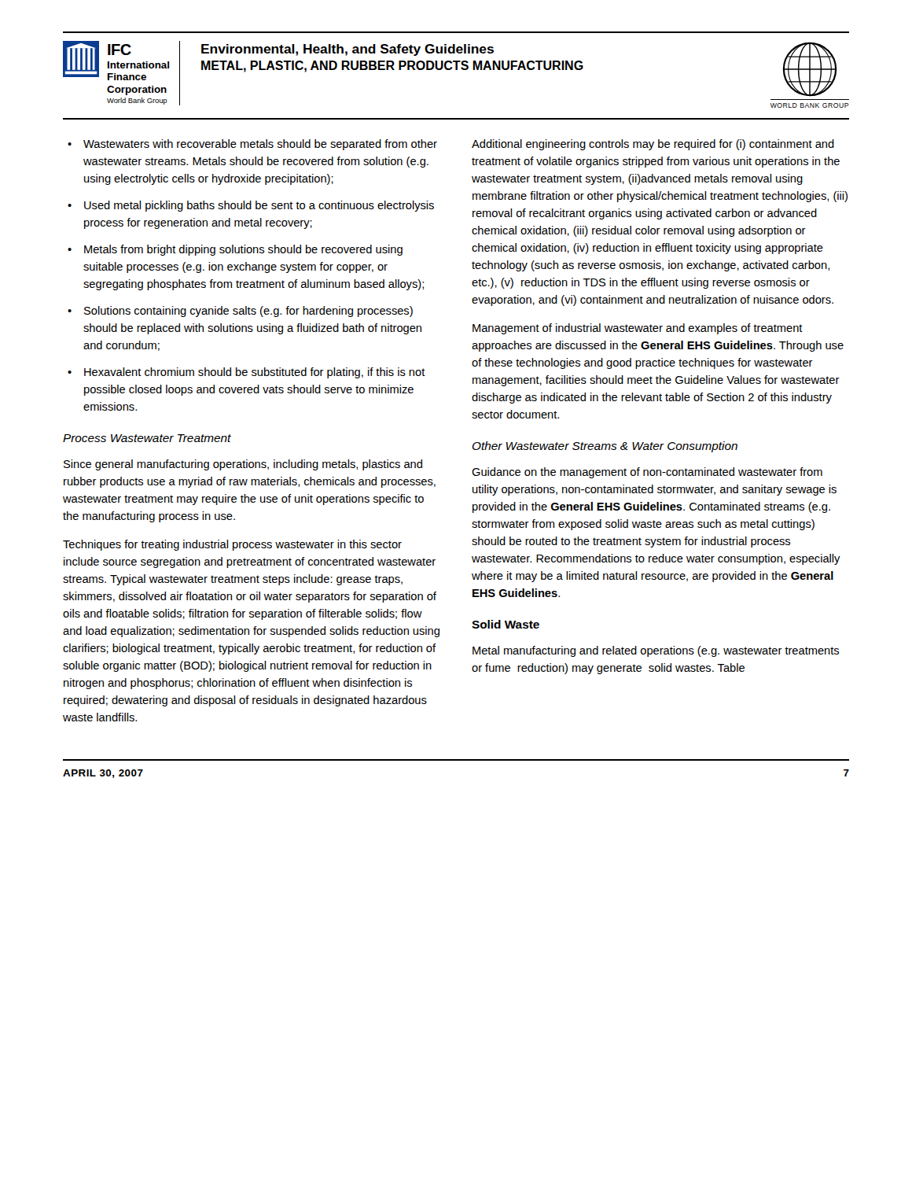IFC
International
Finance
Corporation
World Bank Group
Environmental, Health, and Safety Guidelines
METAL, PLASTIC, AND RUBBER PRODUCTS MANUFACTURING
WORLD BANK GROUP
Wastewaters with recoverable metals should be separated from other wastewater streams. Metals should be recovered from solution (e.g. using electrolytic cells or hydroxide precipitation);
Used metal pickling baths should be sent to a continuous electrolysis process for regeneration and metal recovery;
Metals from bright dipping solutions should be recovered using suitable processes (e.g. ion exchange system for copper, or segregating phosphates from treatment of aluminum based alloys);
Solutions containing cyanide salts (e.g. for hardening processes) should be replaced with solutions using a fluidized bath of nitrogen and corundum;
Hexavalent chromium should be substituted for plating, if this is not possible closed loops and covered vats should serve to minimize emissions.
Process Wastewater Treatment
Since general manufacturing operations, including metals, plastics and rubber products use a myriad of raw materials, chemicals and processes, wastewater treatment may require the use of unit operations specific to the manufacturing process in use.
Techniques for treating industrial process wastewater in this sector include source segregation and pretreatment of concentrated wastewater streams. Typical wastewater treatment steps include: grease traps, skimmers, dissolved air floatation or oil water separators for separation of oils and floatable solids; filtration for separation of filterable solids; flow and load equalization; sedimentation for suspended solids reduction using clarifiers; biological treatment, typically aerobic treatment, for reduction of soluble organic matter (BOD); biological nutrient removal for reduction in nitrogen and phosphorus; chlorination of effluent when disinfection is required; dewatering and disposal of residuals in designated hazardous waste landfills.
Additional engineering controls may be required for (i) containment and treatment of volatile organics stripped from various unit operations in the wastewater treatment system, (ii)advanced metals removal using membrane filtration or other physical/chemical treatment technologies, (iii) removal of recalcitrant organics using activated carbon or advanced chemical oxidation, (iii) residual color removal using adsorption or chemical oxidation, (iv) reduction in effluent toxicity using appropriate technology (such as reverse osmosis, ion exchange, activated carbon, etc.), (v) reduction in TDS in the effluent using reverse osmosis or evaporation, and (vi) containment and neutralization of nuisance odors.
Management of industrial wastewater and examples of treatment approaches are discussed in the General EHS Guidelines. Through use of these technologies and good practice techniques for wastewater management, facilities should meet the Guideline Values for wastewater discharge as indicated in the relevant table of Section 2 of this industry sector document.
Other Wastewater Streams & Water Consumption
Guidance on the management of non-contaminated wastewater from utility operations, non-contaminated stormwater, and sanitary sewage is provided in the General EHS Guidelines. Contaminated streams (e.g. stormwater from exposed solid waste areas such as metal cuttings) should be routed to the treatment system for industrial process wastewater. Recommendations to reduce water consumption, especially where it may be a limited natural resource, are provided in the General EHS Guidelines.
Solid Waste
Metal manufacturing and related operations (e.g. wastewater treatments or fume reduction) may generate solid wastes. Table
APRIL 30, 2007
7